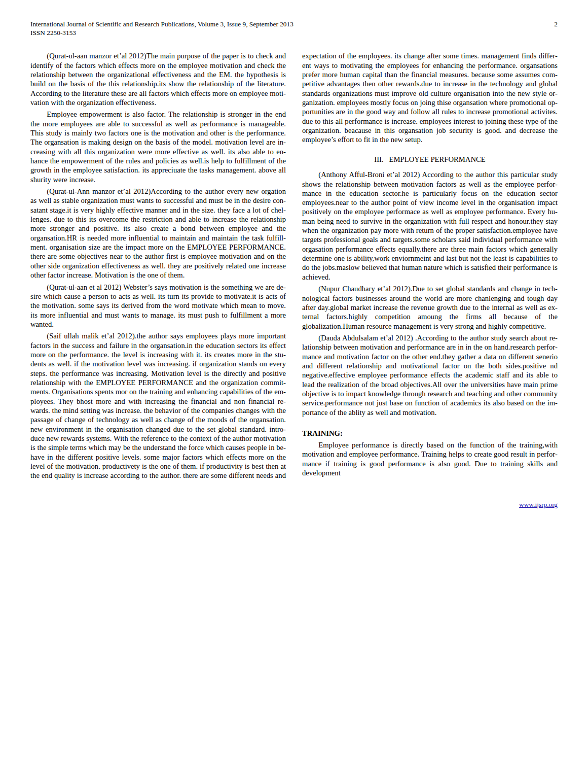International Journal of Scientific and Research Publications, Volume 3, Issue 9, September 2013
ISSN 2250-3153
2
(Qurat-ul-aan manzor et’al 2012)The main purpose of the paper is to check and identify of the factors which effects more on the employee motivation and check the relationship between the organizational effectiveness and the EM. the hypothesis is build on the basis of the this relationship.its show the relationship of the literature. According to the literature these are all factors which effects more on employee motivation with the organization effectiveness.
Employee empowerment is also factor. The relationship is stronger in the end the more employees are able to successful as well as performance is manageable. This study is mainly two factors one is the motivation and other is the performance. The organsation is making design on the basis of the model. motivation level are increasing with all this organization were more effective as well. its also able to enhance the empowerment of the rules and policies as well.is help to fulfillment of the growth in the employee satisfaction. its appreciuate the tasks management. above all shurity were increase.
(Qurat-ul-Ann manzor et’al 2012)According to the author every new orgation as well as stable organization must wants to successful and must be in the desire consatant stage.it is very highly effective manner and in the size. they face a lot of chellenges. due to this its overcome the restriction and able to increase the relationship more stronger and positive. its also create a bond between employee and the organsation.HR is needed more influential to maintain and maintain the task fulfillment. organisation size are the impact more on the EMPLOYEE PERFORMANCE. there are some objectives near to the author first is employee motivation and on the other side organization effectiveness as well. they are positively related one increase other factor increase. Motivation is the one of them.
(Qurat-ul-aan et al 2012) Webster’s says motivation is the something we are desire which cause a person to acts as well. its turn its provide to motivate.it is acts of the motivation. some says its derived from the word motivate which mean to move. its more influential and must wants to manage. its must push to fulfillment a more wanted.
(Saif ullah malik et’al 2012).the author says employees plays more important factors in the success and failure in the organsation.in the education sectors its effect more on the performance. the level is increasing with it. its creates more in the students as well. if the motivation level was increasing. if organization stands on every steps. the performance was increasing. Motivation level is the directly and positive relationship with the EMPLOYEE PERFORMANCE and the organization commitments. Organisations spents mor on the training and enhancing capabilities of the employees. They bhost more and with increasing the financial and non financial rewards. the mind setting was increase. the behavior of the companies changes with the passage of change of technology as well as change of the moods of the organsation. new environment in the organisation changed due to the set global standard. introduce new rewards systems. With the reference to the context of the author motivation is the simple terms which may be the understand the force which causes people in behave in the different positive levels. some major factors which effects more on the level of the motivation. productivety is the one of them. if productivity is best then at the end quality is increase according to the author. there are some different needs and expectation of the employees. its change after some times. management finds different ways to motivating the employees for enhancing the performance. organsations prefer more human capital than the financial measures. because some assumes competitive advantages then other rewards.due to increase in the technology and global standards organizations must improve old culture organisation into the new style organization. employees mostly focus on joing thise organsation where promotional opportunities are in the good way and follow all rules to increase promotional activites. due to this all performance is increase. employees interest to joining these type of the organization. beacause in this organsation job security is good. and decrease the employee’s effort to fit in the new setup.
III. Employee Performance
(Anthony Afful-Broni et’al 2012) According to the author this particular study shows the relationship between motivation factors as well as the employee performance in the education sector.he is particularly focus on the education sector employees.near to the author point of view income level in the organisation impact positively on the employee performace as well as employee performance. Every human being need to survive in the organization with full respect and honour.they stay when the organization pay more with return of the proper satisfaction.employee have targets professional goals and targets.some scholars said individual performance with orgasation performance effects equally.there are three main factors which generally determine one is ability,work enviornmeint and last but not the least is capabilities to do the jobs.maslow believed that human nature which is satisfied their performance is achieved.
(Nupur Chaudhary et’al 2012).Due to set global standards and change in technological factors businesses around the world are more chanlenging and tough day after day.global market increase the revenue growth due to the internal as well as external factors.highly competition amoung the firms all because of the globalization.Human resource management is very strong and highly competitive.
(Dauda Abdulsalam et’al 2012) .According to the author study search about relationship between motivation and performance are in in the on hand.research performance and motivation factor on the other end.they gather a data on different senerio and different relationship and motivational factor on the both sides.positive nd negative.effective employee performance effects the academic staff and its able to lead the realization of the broad objectives.All over the universities have main prime objective is to impact knowledge through research and teaching and other community service.performance not just base on function of academics its also based on the importance of the ablity as well and motivation.
TRAINING:
Employee performance is directly based on the function of the training,with motivation and employee performance. Training helps to create good result in performance if training is good performance is also good. Due to training skills and development
www.ijsrp.org